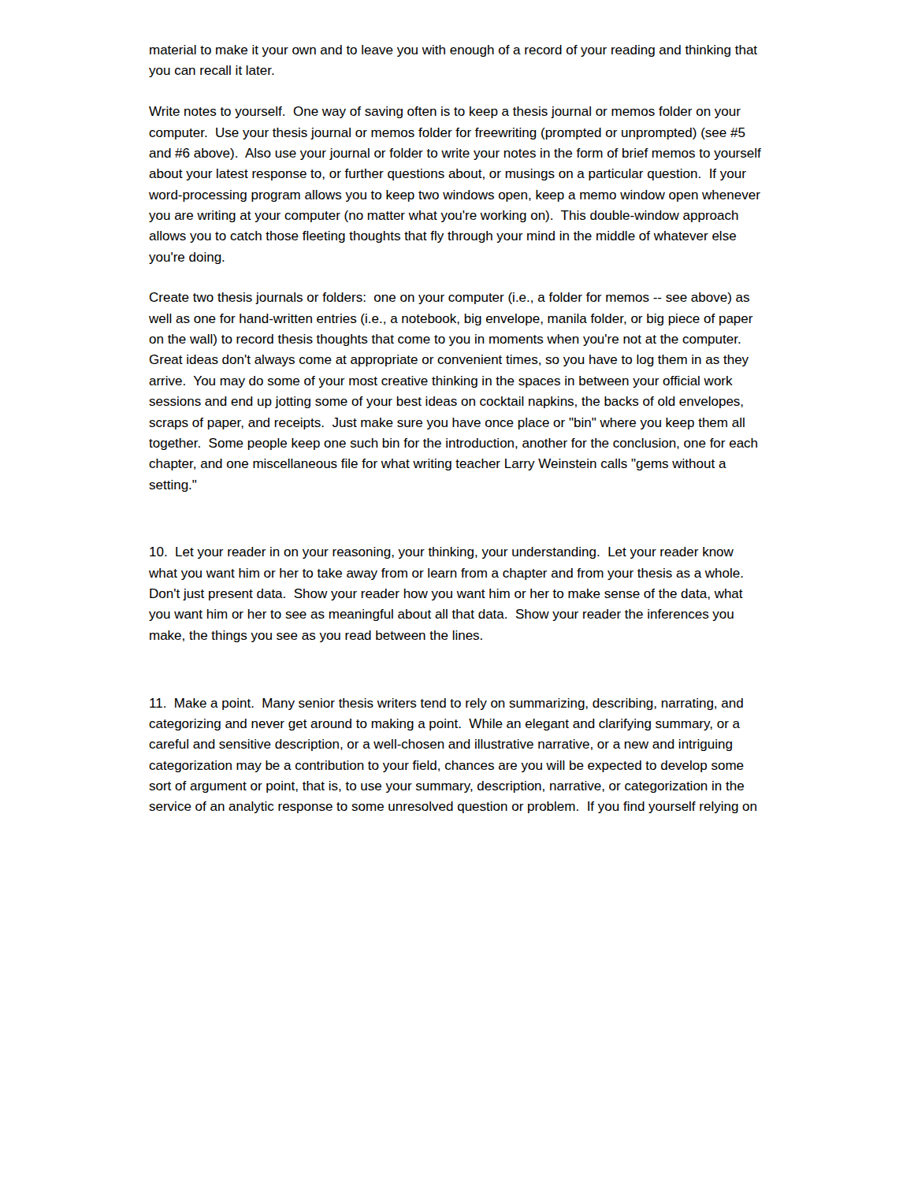material to make it your own and to leave you with enough of a record of your reading and thinking that you can recall it later.
Write notes to yourself. One way of saving often is to keep a thesis journal or memos folder on your computer. Use your thesis journal or memos folder for freewriting (prompted or unprompted) (see #5 and #6 above). Also use your journal or folder to write your notes in the form of brief memos to yourself about your latest response to, or further questions about, or musings on a particular question. If your word-processing program allows you to keep two windows open, keep a memo window open whenever you are writing at your computer (no matter what you're working on). This double-window approach allows you to catch those fleeting thoughts that fly through your mind in the middle of whatever else you're doing.
Create two thesis journals or folders: one on your computer (i.e., a folder for memos -- see above) as well as one for hand-written entries (i.e., a notebook, big envelope, manila folder, or big piece of paper on the wall) to record thesis thoughts that come to you in moments when you're not at the computer. Great ideas don't always come at appropriate or convenient times, so you have to log them in as they arrive. You may do some of your most creative thinking in the spaces in between your official work sessions and end up jotting some of your best ideas on cocktail napkins, the backs of old envelopes, scraps of paper, and receipts. Just make sure you have once place or "bin" where you keep them all together. Some people keep one such bin for the introduction, another for the conclusion, one for each chapter, and one miscellaneous file for what writing teacher Larry Weinstein calls "gems without a setting."
10. Let your reader in on your reasoning, your thinking, your understanding. Let your reader know what you want him or her to take away from or learn from a chapter and from your thesis as a whole. Don't just present data. Show your reader how you want him or her to make sense of the data, what you want him or her to see as meaningful about all that data. Show your reader the inferences you make, the things you see as you read between the lines.
11. Make a point. Many senior thesis writers tend to rely on summarizing, describing, narrating, and categorizing and never get around to making a point. While an elegant and clarifying summary, or a careful and sensitive description, or a well-chosen and illustrative narrative, or a new and intriguing categorization may be a contribution to your field, chances are you will be expected to develop some sort of argument or point, that is, to use your summary, description, narrative, or categorization in the service of an analytic response to some unresolved question or problem. If you find yourself relying on